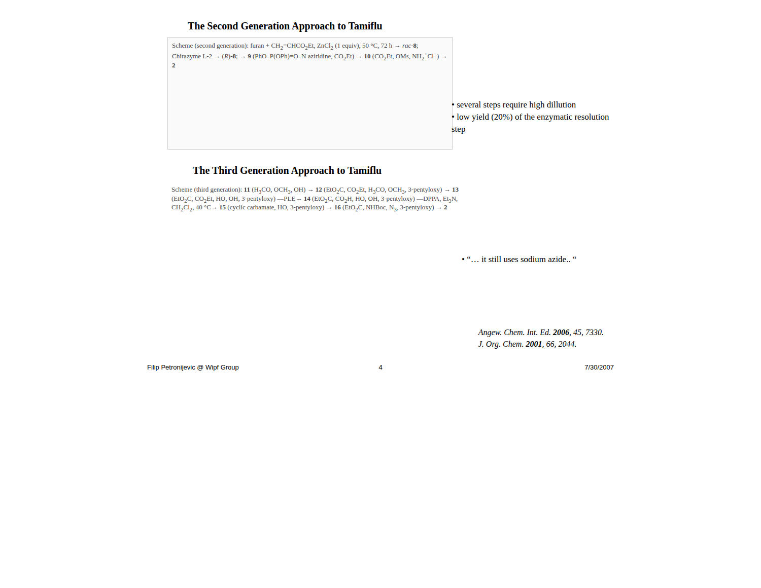The Second Generation Approach to Tamiflu
Scheme (second generation): furan + CH2=CHCO2Et, ZnCl2 (1 equiv), 50 °C, 72 h → rac-8; Chirazyme L-2 → (R)-8; → 9 (PhO–P(OPh)=O–N aziridine, CO2Et) → 10 (CO2Et, OMs, NH2+Cl−) → 2
several steps require high dillution
low yield (20%) of the enzymatic resolution step
The Third Generation Approach to Tamiflu
Scheme (third generation): 11 (H3CO, OCH3, OH) → 12 (EtO2C, CO2Et, H3CO, OCH3, 3-pentyloxy) → 13 (EtO2C, CO2Et, HO, OH, 3-pentyloxy) —PLE→ 14 (EtO2C, CO2H, HO, OH, 3-pentyloxy) —DPPA, Et3N, CH2Cl2, 40 °C→ 15 (cyclic carbamate, HO, 3-pentyloxy) → 16 (EtO2C, NHBoc, N3, 3-pentyloxy) → 2
“… it still uses sodium azide.. “
Angew. Chem. Int. Ed. 2006, 45, 7330.
J. Org. Chem. 2001, 66, 2044.
Filip Petronijevic @ Wipf Group 4 7/30/2007